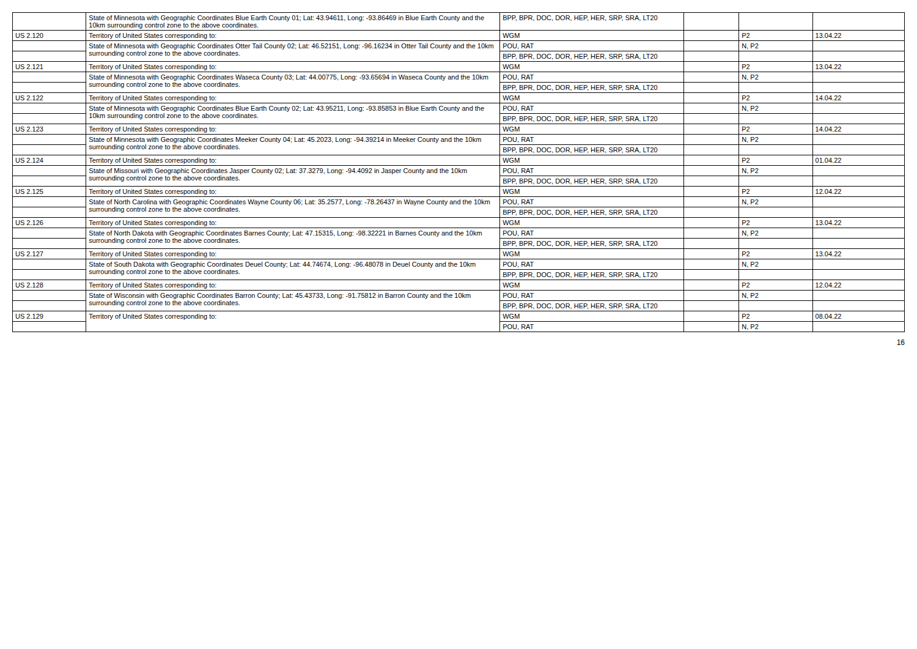| | State of Minnesota with Geographic Coordinates Blue Earth County 01; Lat: 43.94611, Long: -93.86469 in Blue Earth County and the 10km surrounding control zone to the above coordinates. | BPP, BPR, DOC, DOR, HEP, HER, SRP, SRA, LT20 | | | |
| US 2.120 | Territory of United States corresponding to: | WGM | | P2 | 13.04.22 |
| | State of Minnesota with Geographic Coordinates Otter Tail County 02; Lat: 46.52151, Long: -96.16234 in Otter Tail County and the 10km surrounding control zone to the above coordinates. | POU, RAT | | N, P2 | |
| | BPP, BPR, DOC, DOR, HEP, HER, SRP, SRA, LT20 | | | |
| US 2.121 | Territory of United States corresponding to: | WGM | | P2 | 13.04.22 |
| | State of Minnesota with Geographic Coordinates Waseca County 03; Lat: 44.00775, Long: -93.65694 in Waseca County and the 10km surrounding control zone to the above coordinates. | POU, RAT | | N, P2 | |
| | BPP, BPR, DOC, DOR, HEP, HER, SRP, SRA, LT20 | | | |
| US 2.122 | Territory of United States corresponding to: | WGM | | P2 | 14.04.22 |
| | State of Minnesota with Geographic Coordinates Blue Earth County 02; Lat: 43.95211, Long: -93.85853 in Blue Earth County and the 10km surrounding control zone to the above coordinates. | POU, RAT | | N, P2 | |
| | BPP, BPR, DOC, DOR, HEP, HER, SRP, SRA, LT20 | | | |
| US 2.123 | Territory of United States corresponding to: | WGM | | P2 | 14.04.22 |
| | State of Minnesota with Geographic Coordinates Meeker County 04; Lat: 45.2023, Long: -94.39214 in Meeker County and the 10km surrounding control zone to the above coordinates. | POU, RAT | | N, P2 | |
| | BPP, BPR, DOC, DOR, HEP, HER, SRP, SRA, LT20 | | | |
| US 2.124 | Territory of United States corresponding to: | WGM | | P2 | 01.04.22 |
| | State of Missouri with Geographic Coordinates Jasper County 02; Lat: 37.3279, Long: -94.4092 in Jasper County and the 10km surrounding control zone to the above coordinates. | POU, RAT | | N, P2 | |
| | BPP, BPR, DOC, DOR, HEP, HER, SRP, SRA, LT20 | | | |
| US 2.125 | Territory of United States corresponding to: | WGM | | P2 | 12.04.22 |
| | State of North Carolina with Geographic Coordinates Wayne County 06; Lat: 35.2577, Long: -78.26437 in Wayne County and the 10km surrounding control zone to the above coordinates. | POU, RAT | | N, P2 | |
| | BPP, BPR, DOC, DOR, HEP, HER, SRP, SRA, LT20 | | | |
| US 2.126 | Territory of United States corresponding to: | WGM | | P2 | 13.04.22 |
| | State of North Dakota with Geographic Coordinates Barnes County; Lat: 47.15315, Long: -98.32221 in Barnes County and the 10km surrounding control zone to the above coordinates. | POU, RAT | | N, P2 | |
| | BPP, BPR, DOC, DOR, HEP, HER, SRP, SRA, LT20 | | | |
| US 2.127 | Territory of United States corresponding to: | WGM | | P2 | 13.04.22 |
| | State of South Dakota with Geographic Coordinates Deuel County; Lat: 44.74674, Long: -96.48078 in Deuel County and the 10km surrounding control zone to the above coordinates. | POU, RAT | | N, P2 | |
| | BPP, BPR, DOC, DOR, HEP, HER, SRP, SRA, LT20 | | | |
| US 2.128 | Territory of United States corresponding to: | WGM | | P2 | 12.04.22 |
| | State of Wisconsin with Geographic Coordinates Barron County; Lat: 45.43733, Long: -91.75812 in Barron County and the 10km surrounding control zone to the above coordinates. | POU, RAT | | N, P2 | |
| | BPP, BPR, DOC, DOR, HEP, HER, SRP, SRA, LT20 | | | |
| US 2.129 | Territory of United States corresponding to: | WGM | | P2 | 08.04.22 |
| | POU, RAT | | N, P2 | |
16